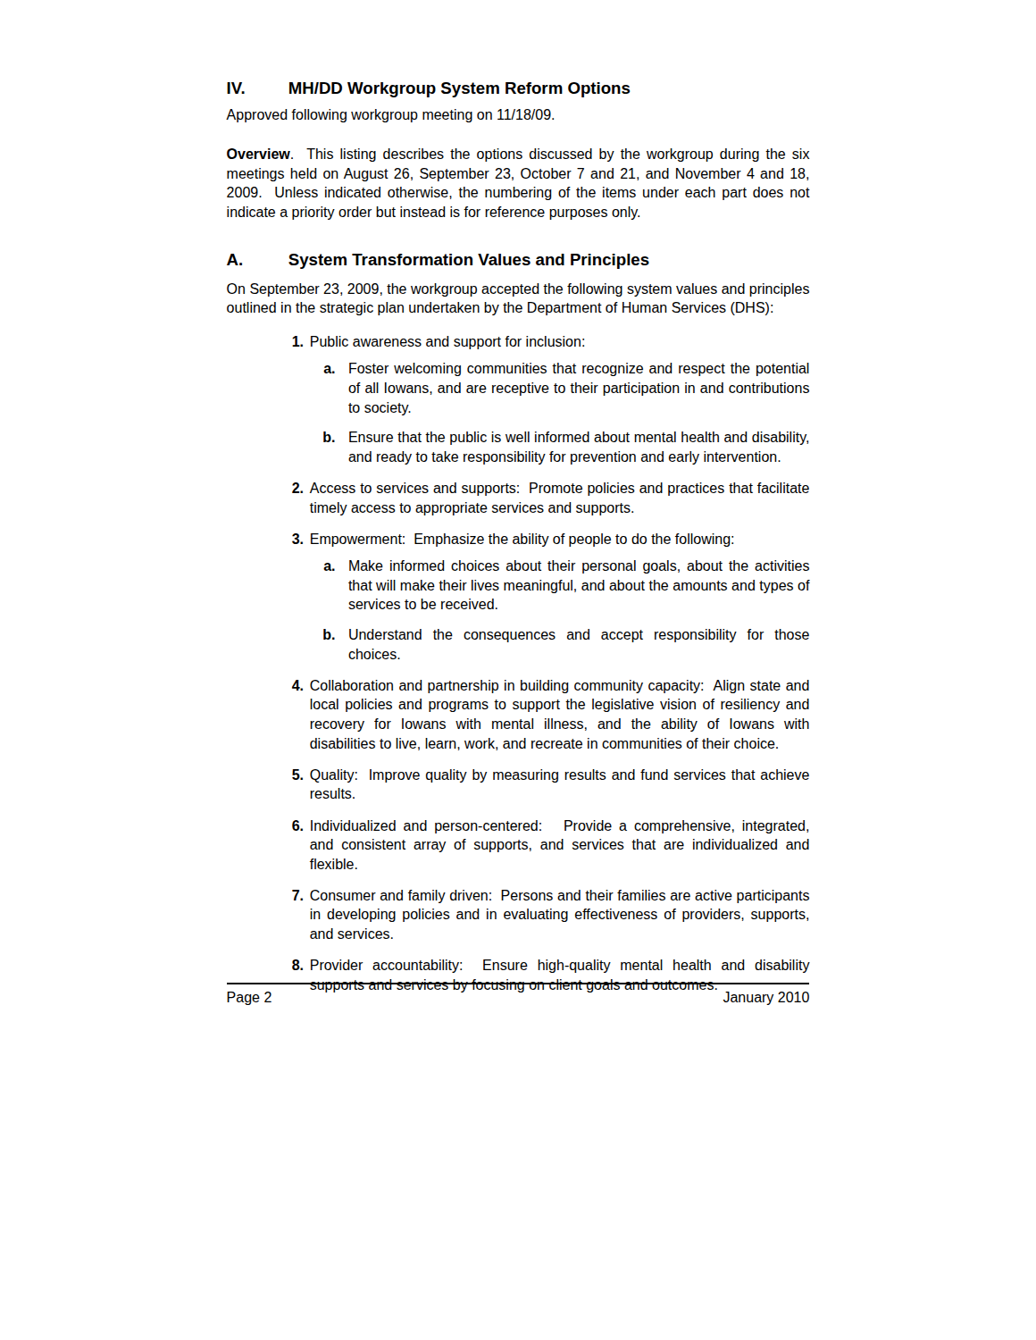IV. MH/DD Workgroup System Reform Options
Approved following workgroup meeting on 11/18/09.
Overview. This listing describes the options discussed by the workgroup during the six meetings held on August 26, September 23, October 7 and 21, and November 4 and 18, 2009. Unless indicated otherwise, the numbering of the items under each part does not indicate a priority order but instead is for reference purposes only.
A. System Transformation Values and Principles
On September 23, 2009, the workgroup accepted the following system values and principles outlined in the strategic plan undertaken by the Department of Human Services (DHS):
Public awareness and support for inclusion:
Foster welcoming communities that recognize and respect the potential of all Iowans, and are receptive to their participation in and contributions to society.
Ensure that the public is well informed about mental health and disability, and ready to take responsibility for prevention and early intervention.
Access to services and supports: Promote policies and practices that facilitate timely access to appropriate services and supports.
Empowerment: Emphasize the ability of people to do the following:
Make informed choices about their personal goals, about the activities that will make their lives meaningful, and about the amounts and types of services to be received.
Understand the consequences and accept responsibility for those choices.
Collaboration and partnership in building community capacity: Align state and local policies and programs to support the legislative vision of resiliency and recovery for Iowans with mental illness, and the ability of Iowans with disabilities to live, learn, work, and recreate in communities of their choice.
Quality: Improve quality by measuring results and fund services that achieve results.
Individualized and person-centered: Provide a comprehensive, integrated, and consistent array of supports, and services that are individualized and flexible.
Consumer and family driven: Persons and their families are active participants in developing policies and in evaluating effectiveness of providers, supports, and services.
Provider accountability: Ensure high-quality mental health and disability supports and services by focusing on client goals and outcomes.
Page 2 January 2010